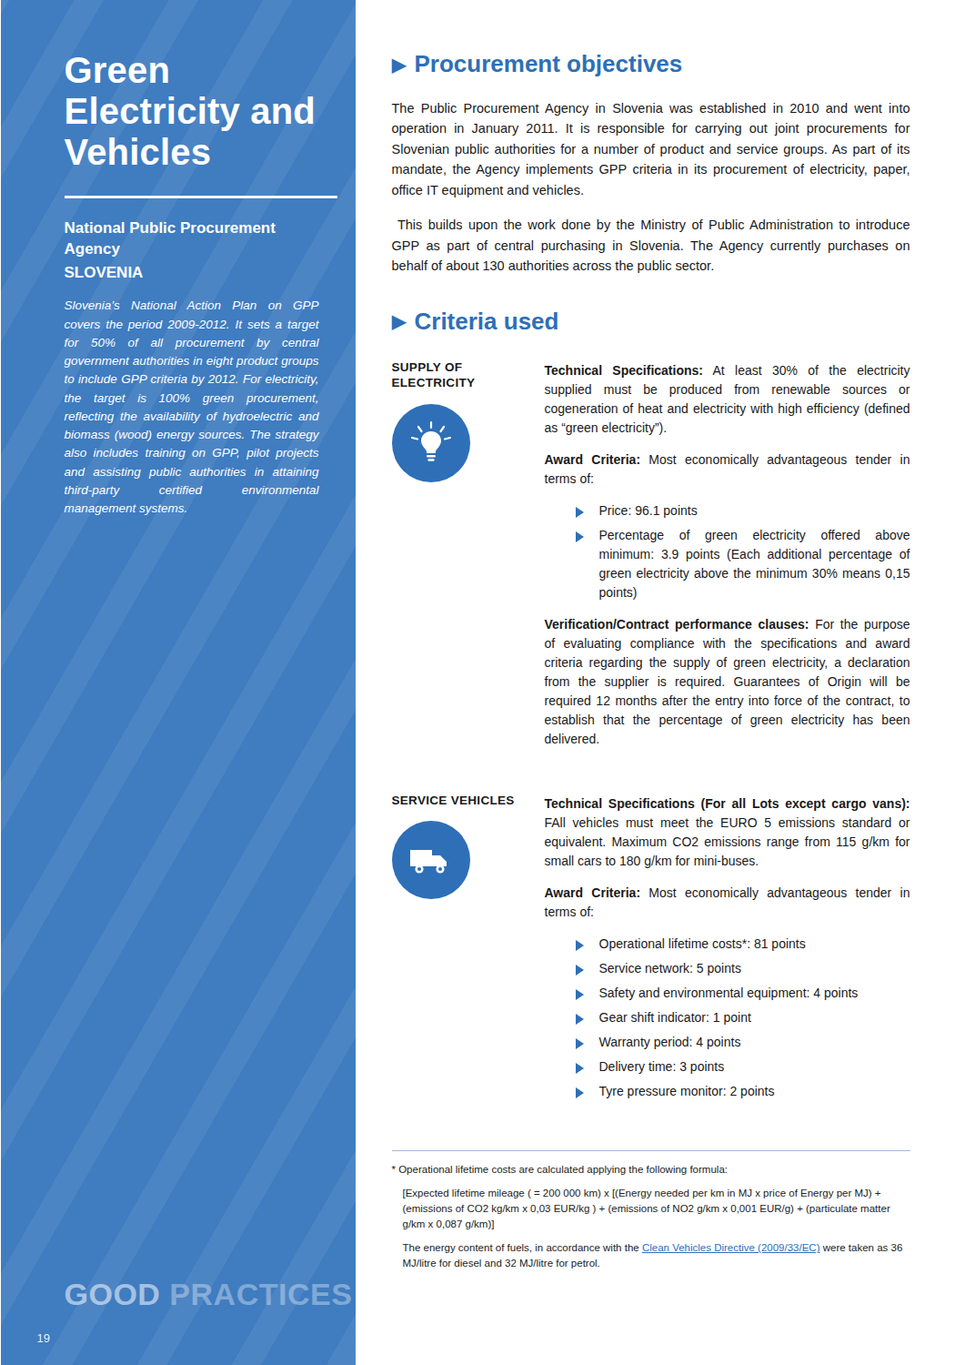Green
Electricity and
Vehicles
National Public Procurement
Agency
SLOVENIA
Slovenia’s National Action Plan on GPP covers the period 2009-2012. It sets a target for 50% of all procurement by central government authorities in eight product groups to include GPP criteria by 2012. For electricity, the target is 100% green procurement, reflecting the availability of hydroelectric and biomass (wood) energy sources. The strategy also includes training on GPP, pilot projects and assisting public authorities in attaining third-party certified environmental management systems.
GOOD PRACTICES
19
▶Procurement objectives
The Public Procurement Agency in Slovenia was established in 2010 and went into operation in January 2011. It is responsible for carrying out joint procurements for Slovenian public authorities for a number of product and service groups. As part of its mandate, the Agency implements GPP criteria in its procurement of electricity, paper, office IT equipment and vehicles.
This builds upon the work done by the Ministry of Public Administration to introduce GPP as part of central purchasing in Slovenia. The Agency currently purchases on behalf of about 130 authorities across the public sector.
▶Criteria used
Supply of
Electricity
Technical Specifications: At least 30% of the electricity supplied must be produced from renewable sources or cogeneration of heat and electricity with high efficiency (defined as “green electricity”).
Award Criteria: Most economically advantageous tender in terms of:
Price: 96.1 points
Percentage of green electricity offered above minimum: 3.9 points (Each additional percentage of green electricity above the minimum 30% means 0,15 points)
Verification/Contract performance clauses: For the purpose of evaluating compliance with the specifications and award criteria regarding the supply of green electricity, a declaration from the supplier is required. Guarantees of Origin will be required 12 months after the entry into force of the contract, to establish that the percentage of green electricity has been delivered.
Service Vehicles
Technical Specifications (For all Lots except cargo vans): FAll vehicles must meet the EURO 5 emissions standard or equivalent. Maximum CO2 emissions range from 115 g/km for small cars to 180 g/km for mini-buses.
Award Criteria: Most economically advantageous tender in terms of:
Operational lifetime costs*: 81 points
Service network: 5 points
Safety and environmental equipment: 4 points
Gear shift indicator: 1 point
Warranty period: 4 points
Delivery time: 3 points
Tyre pressure monitor: 2 points
* Operational lifetime costs are calculated applying the following formula:
[Expected lifetime mileage ( = 200 000 km) x [(Energy needed per km in MJ x price of Energy per MJ) + (emissions of CO2 kg/km x 0,03 EUR/kg ) + (emissions of NO2 g/km x 0,001 EUR/g) + (particulate matter g/km x 0,087 g/km)]
The energy content of fuels, in accordance with the Clean Vehicles Directive (2009/33/EC) were taken as 36 MJ/litre for diesel and 32 MJ/litre for petrol.